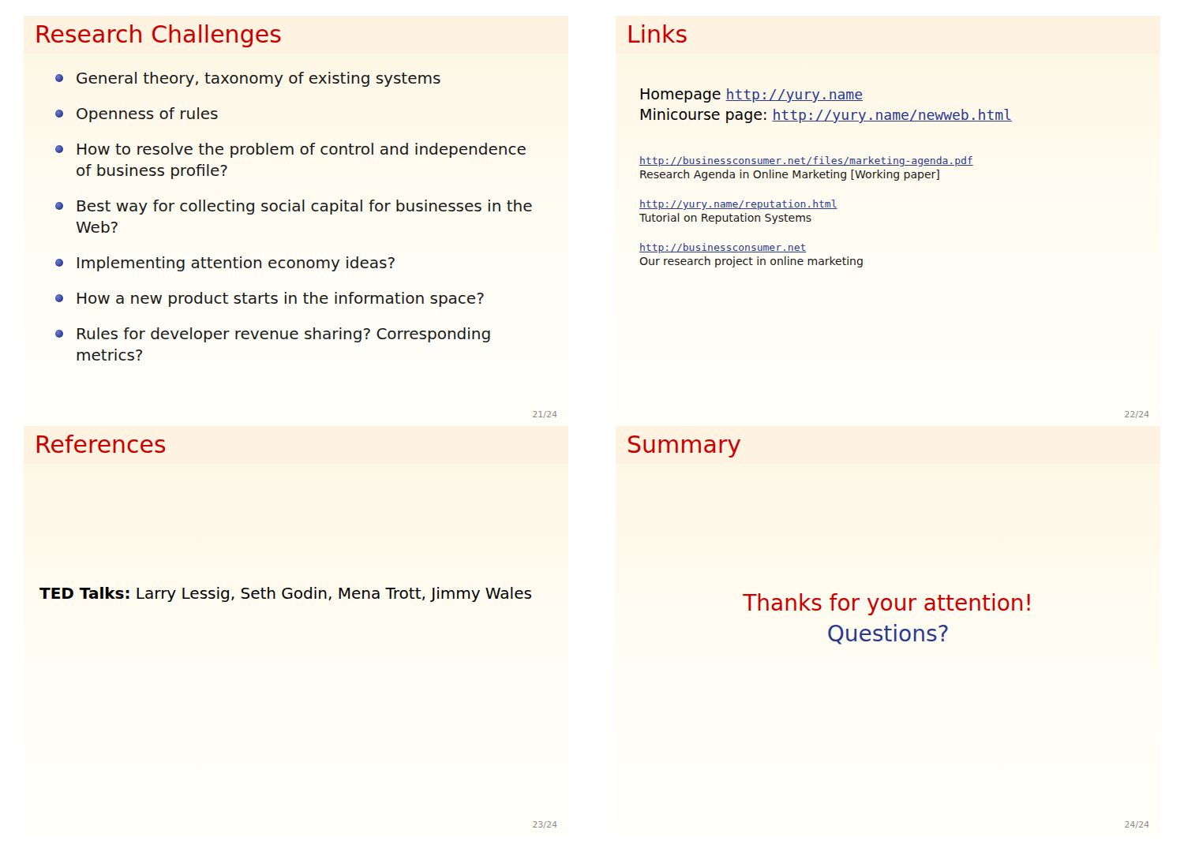Research Challenges
General theory, taxonomy of existing systems
Openness of rules
How to resolve the problem of control and independence of business profile?
Best way for collecting social capital for businesses in the Web?
Implementing attention economy ideas?
How a new product starts in the information space?
Rules for developer revenue sharing? Corresponding metrics?
21/24
Links
Homepage http://yury.name
Minicourse page: http://yury.name/newweb.html
http://businessconsumer.net/files/marketing-agenda.pdf
Research Agenda in Online Marketing [Working paper]
http://yury.name/reputation.html
Tutorial on Reputation Systems
http://businessconsumer.net
Our research project in online marketing
22/24
References
TED Talks: Larry Lessig, Seth Godin, Mena Trott, Jimmy Wales
23/24
Summary
Thanks for your attention!
Questions?
24/24